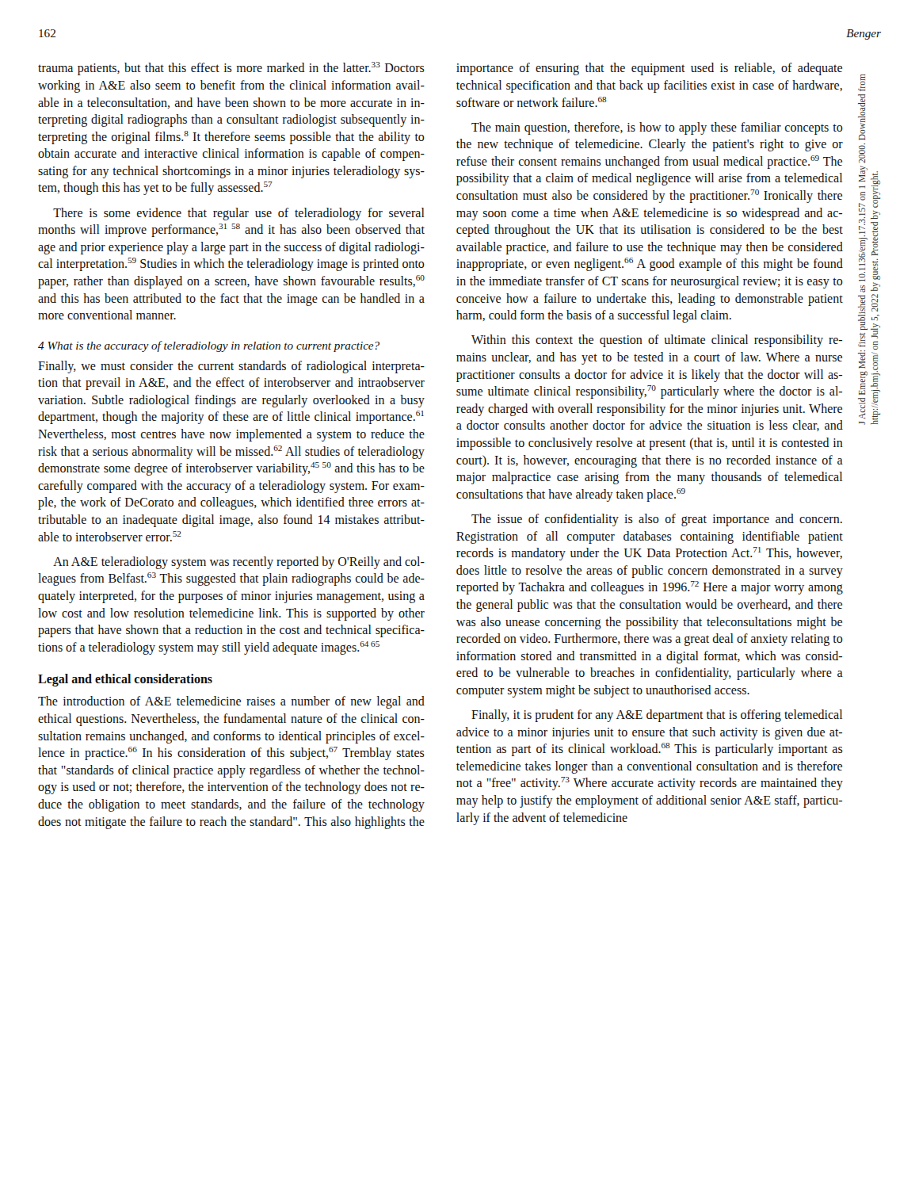162 Benger
J Accid Emerg Med: first published as 10.1136/emj.17.3.157 on 1 May 2000. Downloaded from http://emj.bmj.com/ on July 5, 2022 by guest. Protected by copyright.
trauma patients, but that this effect is more marked in the latter.33 Doctors working in A&E also seem to benefit from the clinical information available in a teleconsultation, and have been shown to be more accurate in interpreting digital radiographs than a consultant radiologist subsequently interpreting the original films.8 It therefore seems possible that the ability to obtain accurate and interactive clinical information is capable of compensating for any technical shortcomings in a minor injuries teleradiology system, though this has yet to be fully assessed.57
There is some evidence that regular use of teleradiology for several months will improve performance,31 58 and it has also been observed that age and prior experience play a large part in the success of digital radiological interpretation.59 Studies in which the teleradiology image is printed onto paper, rather than displayed on a screen, have shown favourable results,60 and this has been attributed to the fact that the image can be handled in a more conventional manner.
4 What is the accuracy of teleradiology in relation to current practice?
Finally, we must consider the current standards of radiological interpretation that prevail in A&E, and the effect of interobserver and intraobserver variation. Subtle radiological findings are regularly overlooked in a busy department, though the majority of these are of little clinical importance.61 Nevertheless, most centres have now implemented a system to reduce the risk that a serious abnormality will be missed.62 All studies of teleradiology demonstrate some degree of interobserver variability,45 50 and this has to be carefully compared with the accuracy of a teleradiology system. For example, the work of DeCorato and colleagues, which identified three errors attributable to an inadequate digital image, also found 14 mistakes attributable to interobserver error.52
An A&E teleradiology system was recently reported by O'Reilly and colleagues from Belfast.63 This suggested that plain radiographs could be adequately interpreted, for the purposes of minor injuries management, using a low cost and low resolution telemedicine link. This is supported by other papers that have shown that a reduction in the cost and technical specifications of a teleradiology system may still yield adequate images.64 65
Legal and ethical considerations
The introduction of A&E telemedicine raises a number of new legal and ethical questions. Nevertheless, the fundamental nature of the clinical consultation remains unchanged, and conforms to identical principles of excellence in practice.66 In his consideration of this subject,67 Tremblay states that "standards of clinical practice apply regardless of whether the technology is used or not; therefore, the intervention of the technology does not reduce the obligation to meet standards, and the failure of the technology does not mitigate the failure to reach the standard". This also highlights the importance of ensuring that the equipment used is reliable, of adequate technical specification and that back up facilities exist in case of hardware, software or network failure.68
The main question, therefore, is how to apply these familiar concepts to the new technique of telemedicine. Clearly the patient's right to give or refuse their consent remains unchanged from usual medical practice.69 The possibility that a claim of medical negligence will arise from a telemedical consultation must also be considered by the practitioner.70 Ironically there may soon come a time when A&E telemedicine is so widespread and accepted throughout the UK that its utilisation is considered to be the best available practice, and failure to use the technique may then be considered inappropriate, or even negligent.66 A good example of this might be found in the immediate transfer of CT scans for neurosurgical review; it is easy to conceive how a failure to undertake this, leading to demonstrable patient harm, could form the basis of a successful legal claim.
Within this context the question of ultimate clinical responsibility remains unclear, and has yet to be tested in a court of law. Where a nurse practitioner consults a doctor for advice it is likely that the doctor will assume ultimate clinical responsibility,70 particularly where the doctor is already charged with overall responsibility for the minor injuries unit. Where a doctor consults another doctor for advice the situation is less clear, and impossible to conclusively resolve at present (that is, until it is contested in court). It is, however, encouraging that there is no recorded instance of a major malpractice case arising from the many thousands of telemedical consultations that have already taken place.69
The issue of confidentiality is also of great importance and concern. Registration of all computer databases containing identifiable patient records is mandatory under the UK Data Protection Act.71 This, however, does little to resolve the areas of public concern demonstrated in a survey reported by Tachakra and colleagues in 1996.72 Here a major worry among the general public was that the consultation would be overheard, and there was also unease concerning the possibility that teleconsultations might be recorded on video. Furthermore, there was a great deal of anxiety relating to information stored and transmitted in a digital format, which was considered to be vulnerable to breaches in confidentiality, particularly where a computer system might be subject to unauthorised access.
Finally, it is prudent for any A&E department that is offering telemedical advice to a minor injuries unit to ensure that such activity is given due attention as part of its clinical workload.68 This is particularly important as telemedicine takes longer than a conventional consultation and is therefore not a "free" activity.73 Where accurate activity records are maintained they may help to justify the employment of additional senior A&E staff, particularly if the advent of telemedicine